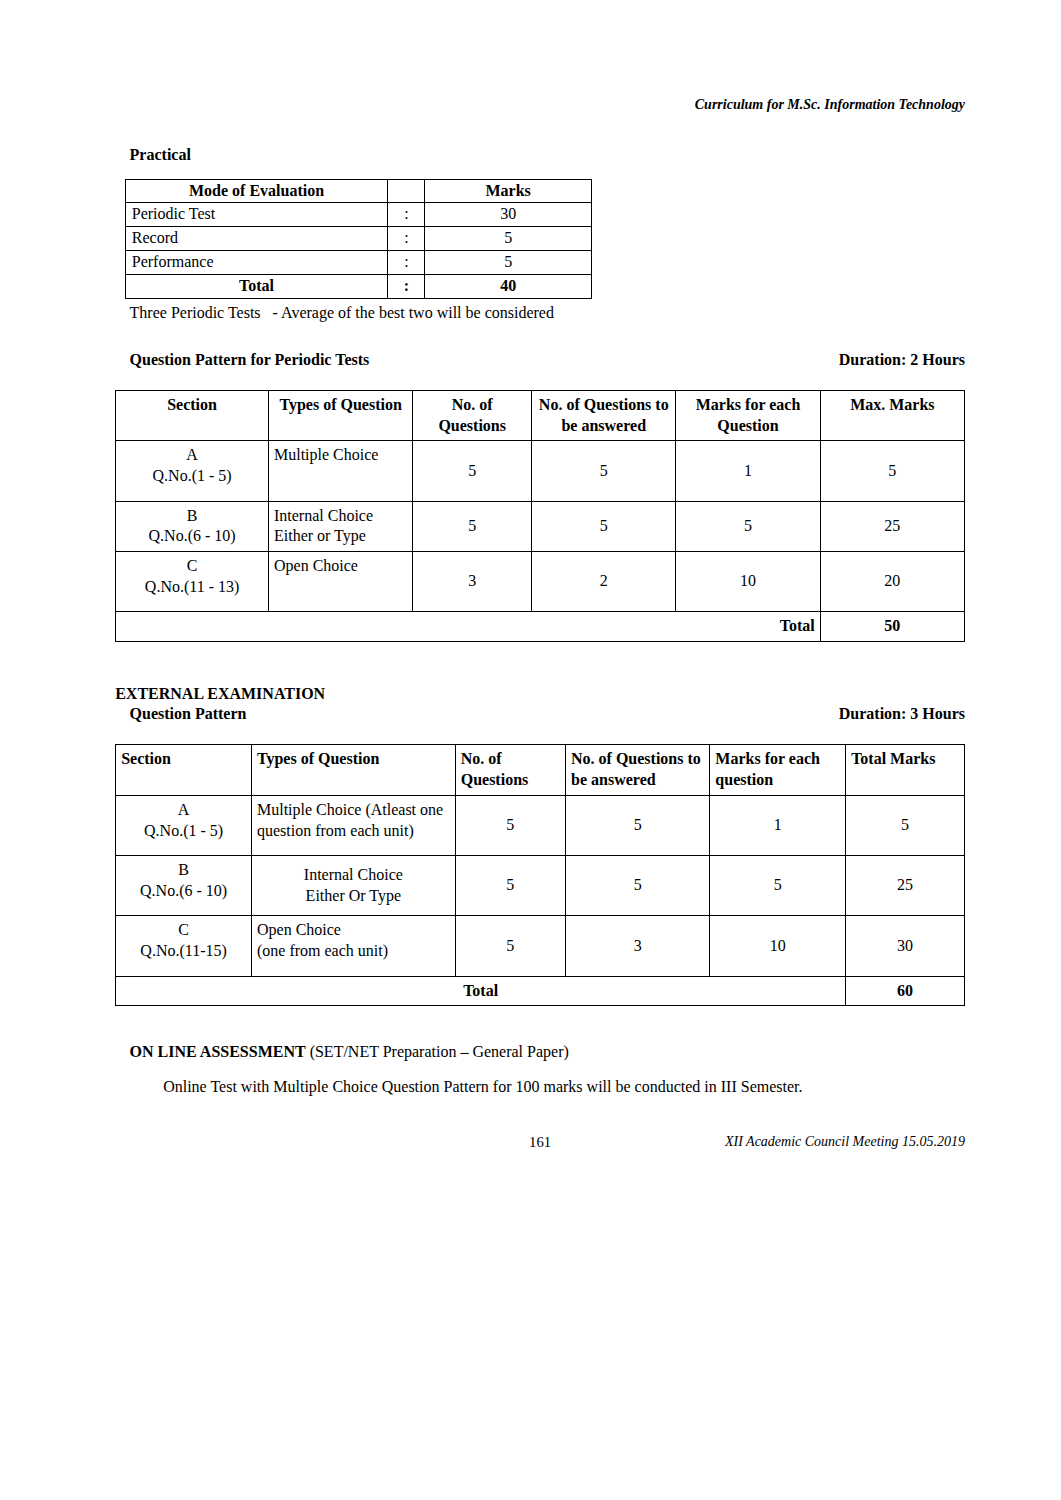Curriculum for M.Sc. Information Technology
Practical
| Mode of Evaluation | | Marks |
| --- | --- | --- |
| Periodic Test | : | 30 |
| Record | : | 5 |
| Performance | : | 5 |
| Total | : | 40 |
Three Periodic Tests - Average of the best two will be considered
Question Pattern for Periodic Tests Duration: 2 Hours
| Section | Types of Question | No. of Questions | No. of Questions to be answered | Marks for each Question | Max. Marks |
| --- | --- | --- | --- | --- | --- |
| A Q.No.(1 - 5) | Multiple Choice | 5 | 5 | 1 | 5 |
| B Q.No.(6 - 10) | Internal Choice Either or Type | 5 | 5 | 5 | 25 |
| C Q.No.(11 - 13) | Open Choice | 3 | 2 | 10 | 20 |
| Total | 50 |
External Examination
Question Pattern Duration: 3 Hours
| Section | Types of Question | No. of Questions | No. of Questions to be answered | Marks for each question | Total Marks |
| --- | --- | --- | --- | --- | --- |
| A Q.No.(1 - 5) | Multiple Choice (Atleast one question from each unit) | 5 | 5 | 1 | 5 |
| B Q.No.(6 - 10) | Internal Choice Either Or Type | 5 | 5 | 5 | 25 |
| C Q.No.(11-15) | Open Choice (one from each unit) | 5 | 3 | 10 | 30 |
| Total | 60 |
ON LINE ASSESSMENT (SET/NET Preparation – General Paper)
Online Test with Multiple Choice Question Pattern for 100 marks will be conducted in III Semester.
161
XII Academic Council Meeting 15.05.2019